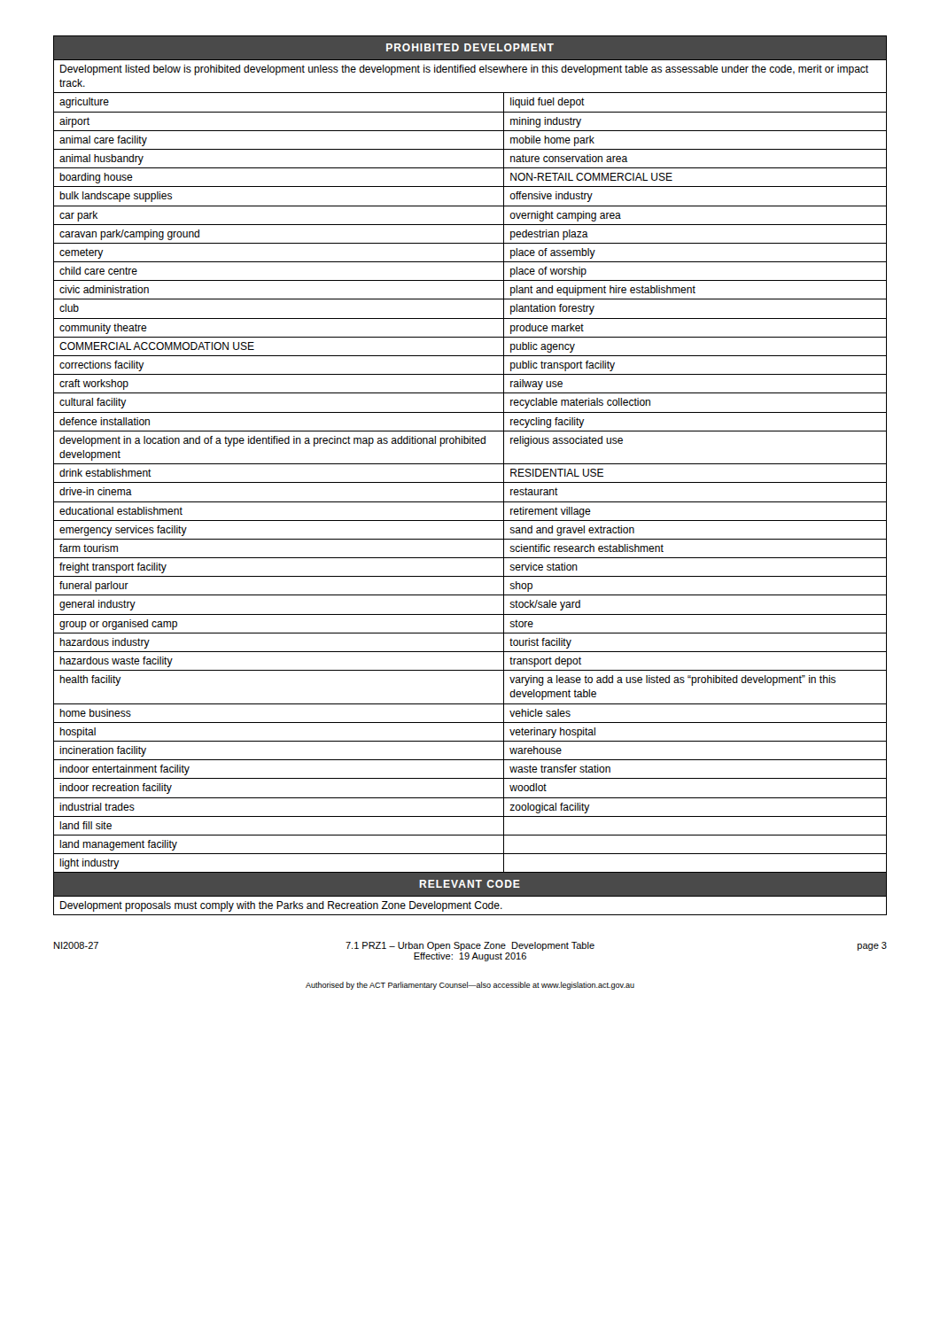| PROHIBITED DEVELOPMENT |
| --- |
| Development listed below is prohibited development unless the development is identified elsewhere in this development table as assessable under the code, merit or impact track. |
| agriculture | liquid fuel depot |
| airport | mining industry |
| animal care facility | mobile home park |
| animal husbandry | nature conservation area |
| boarding house | NON-RETAIL COMMERCIAL USE |
| bulk landscape supplies | offensive industry |
| car park | overnight camping area |
| caravan park/camping ground | pedestrian plaza |
| cemetery | place of assembly |
| child care centre | place of worship |
| civic administration | plant and equipment hire establishment |
| club | plantation forestry |
| community theatre | produce market |
| COMMERCIAL ACCOMMODATION USE | public agency |
| corrections facility | public transport facility |
| craft workshop | railway use |
| cultural facility | recyclable materials collection |
| defence installation | recycling facility |
| development in a location and of a type identified in a precinct map as additional prohibited development | religious associated use |
| drink establishment | RESIDENTIAL USE |
| drive-in cinema | restaurant |
| educational establishment | retirement village |
| emergency services facility | sand and gravel extraction |
| farm tourism | scientific research establishment |
| freight transport facility | service station |
| funeral parlour | shop |
| general industry | stock/sale yard |
| group or organised camp | store |
| hazardous industry | tourist facility |
| hazardous waste facility | transport depot |
| health facility | varying a lease to add a use listed as “prohibited development” in this development table |
| home business | vehicle sales |
| hospital | veterinary hospital |
| incineration facility | warehouse |
| indoor entertainment facility | waste transfer station |
| indoor recreation facility | woodlot |
| industrial trades | zoological facility |
| land fill site | |
| land management facility | |
| light industry | |
| RELEVANT CODE |
| Development proposals must comply with the Parks and Recreation Zone Development Code. |
NI2008-27
7.1 PRZ1 – Urban Open Space Zone Development Table Effective: 19 August 2016
page 3
Authorised by the ACT Parliamentary Counsel—also accessible at www.legislation.act.gov.au